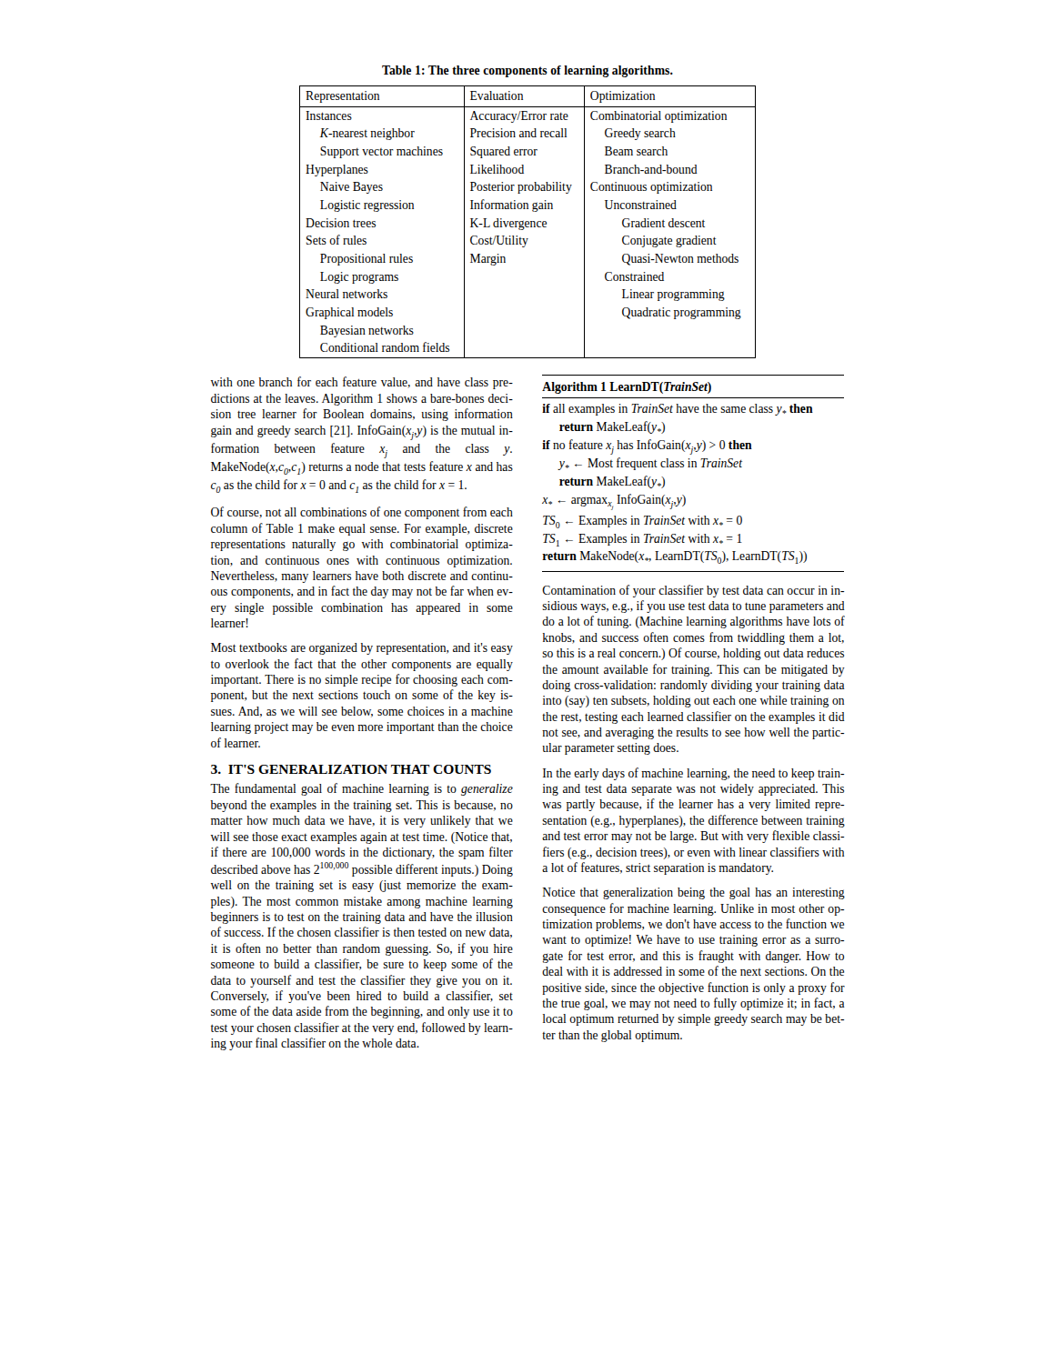Table 1: The three components of learning algorithms.
| Representation | Evaluation | Optimization |
| --- | --- | --- |
| Instances | Accuracy/Error rate | Combinatorial optimization |
| K -nearest neighbor | Precision and recall | Greedy search |
| Support vector machines | Squared error | Beam search |
| Hyperplanes | Likelihood | Branch-and-bound |
| Naive Bayes | Posterior probability | Continuous optimization |
| Logistic regression | Information gain | Unconstrained |
| Decision trees | K-L divergence | Gradient descent |
| Sets of rules | Cost/Utility | Conjugate gradient |
| Propositional rules | Margin | Quasi-Newton methods |
| Logic programs | | Constrained |
| Neural networks | | Linear programming |
| Graphical models | | Quadratic programming |
| Bayesian networks | | |
| Conditional random fields | | |
with one branch for each feature value, and have class predictions at the leaves. Algorithm 1 shows a bare-bones decision tree learner for Boolean domains, using information gain and greedy search [21]. InfoGain(xj,y) is the mutual information between feature xj and the class y. MakeNode(x,c0,c1) returns a node that tests feature x and has c0 as the child for x = 0 and c1 as the child for x = 1.
Of course, not all combinations of one component from each column of Table 1 make equal sense. For example, discrete representations naturally go with combinatorial optimization, and continuous ones with continuous optimization. Nevertheless, many learners have both discrete and continuous components, and in fact the day may not be far when every single possible combination has appeared in some learner!
Most textbooks are organized by representation, and it's easy to overlook the fact that the other components are equally important. There is no simple recipe for choosing each component, but the next sections touch on some of the key issues. And, as we will see below, some choices in a machine learning project may be even more important than the choice of learner.
3. IT'S GENERALIZATION THAT COUNTS
The fundamental goal of machine learning is to generalize beyond the examples in the training set. This is because, no matter how much data we have, it is very unlikely that we will see those exact examples again at test time. (Notice that, if there are 100,000 words in the dictionary, the spam filter described above has 2100,000 possible different inputs.) Doing well on the training set is easy (just memorize the examples). The most common mistake among machine learning beginners is to test on the training data and have the illusion of success. If the chosen classifier is then tested on new data, it is often no better than random guessing. So, if you hire someone to build a classifier, be sure to keep some of the data to yourself and test the classifier they give you on it. Conversely, if you've been hired to build a classifier, set some of the data aside from the beginning, and only use it to test your chosen classifier at the very end, followed by learning your final classifier on the whole data.
Algorithm 1 LearnDT(TrainSet)
if all examples in TrainSet have the same class y* then
return MakeLeaf(y*)
if no feature xj has InfoGain(xj,y) > 0 then
y* ← Most frequent class in TrainSet
return MakeLeaf(y*)
x* ← argmaxxj InfoGain(xj,y)
TS0 ← Examples in TrainSet with x* = 0
TS1 ← Examples in TrainSet with x* = 1
return MakeNode(x*, LearnDT(TS0), LearnDT(TS1))
Contamination of your classifier by test data can occur in insidious ways, e.g., if you use test data to tune parameters and do a lot of tuning. (Machine learning algorithms have lots of knobs, and success often comes from twiddling them a lot, so this is a real concern.) Of course, holding out data reduces the amount available for training. This can be mitigated by doing cross-validation: randomly dividing your training data into (say) ten subsets, holding out each one while training on the rest, testing each learned classifier on the examples it did not see, and averaging the results to see how well the particular parameter setting does.
In the early days of machine learning, the need to keep training and test data separate was not widely appreciated. This was partly because, if the learner has a very limited representation (e.g., hyperplanes), the difference between training and test error may not be large. But with very flexible classifiers (e.g., decision trees), or even with linear classifiers with a lot of features, strict separation is mandatory.
Notice that generalization being the goal has an interesting consequence for machine learning. Unlike in most other optimization problems, we don't have access to the function we want to optimize! We have to use training error as a surrogate for test error, and this is fraught with danger. How to deal with it is addressed in some of the next sections. On the positive side, since the objective function is only a proxy for the true goal, we may not need to fully optimize it; in fact, a local optimum returned by simple greedy search may be better than the global optimum.